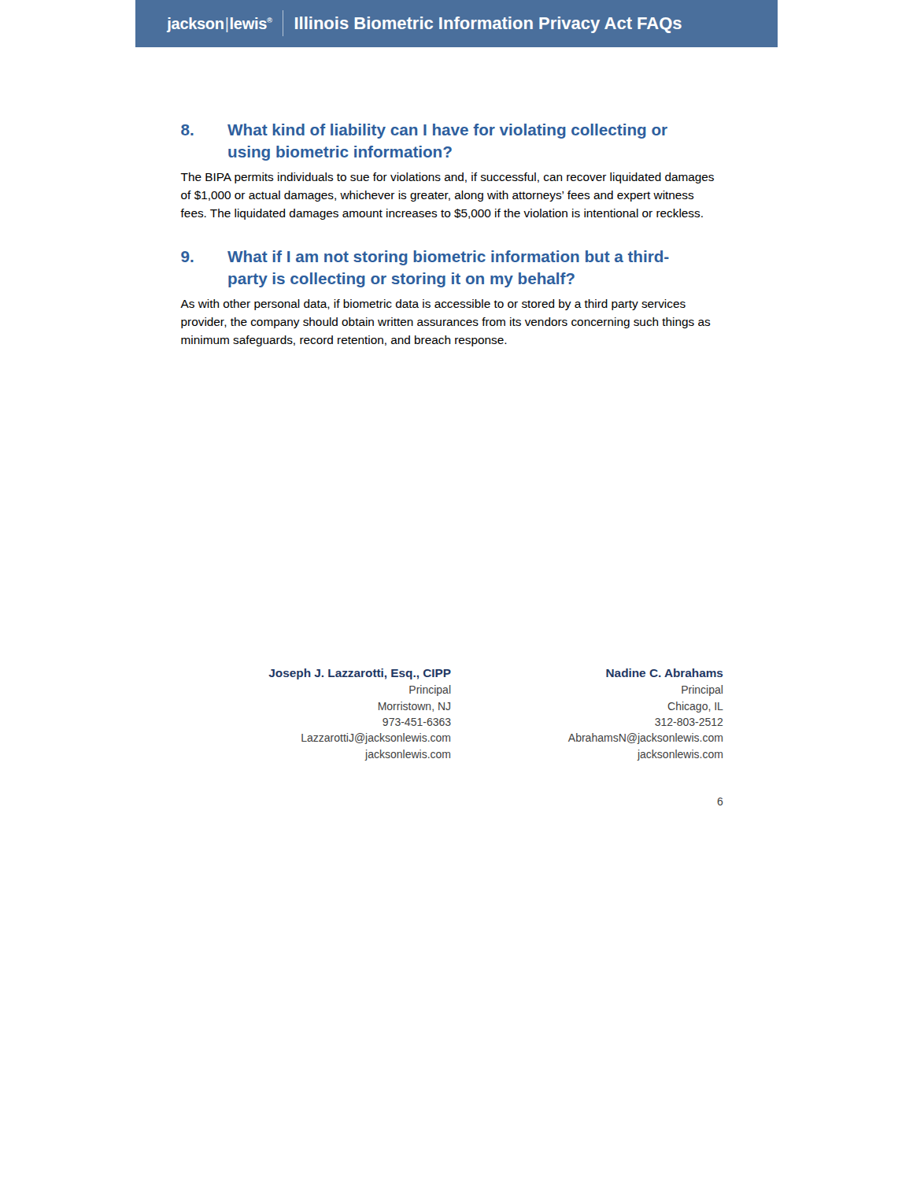jackson|lewis®
Illinois Biometric Information Privacy Act FAQs
8. What kind of liability can I have for violating collecting or using biometric information?
The BIPA permits individuals to sue for violations and, if successful, can recover liquidated damages of $1,000 or actual damages, whichever is greater, along with attorneys’ fees and expert witness fees. The liquidated damages amount increases to $5,000 if the violation is intentional or reckless.
9. What if I am not storing biometric information but a third-party is collecting or storing it on my behalf?
As with other personal data, if biometric data is accessible to or stored by a third party services provider, the company should obtain written assurances from its vendors concerning such things as minimum safeguards, record retention, and breach response.
Joseph J. Lazzarotti, Esq., CIPP
Principal
Morristown, NJ
973-451-6363
LazzarottiJ@jacksonlewis.com
jacksonlewis.com
Nadine C. Abrahams
Principal
Chicago, IL
312-803-2512
AbrahamsN@jacksonlewis.com
jacksonlewis.com
6